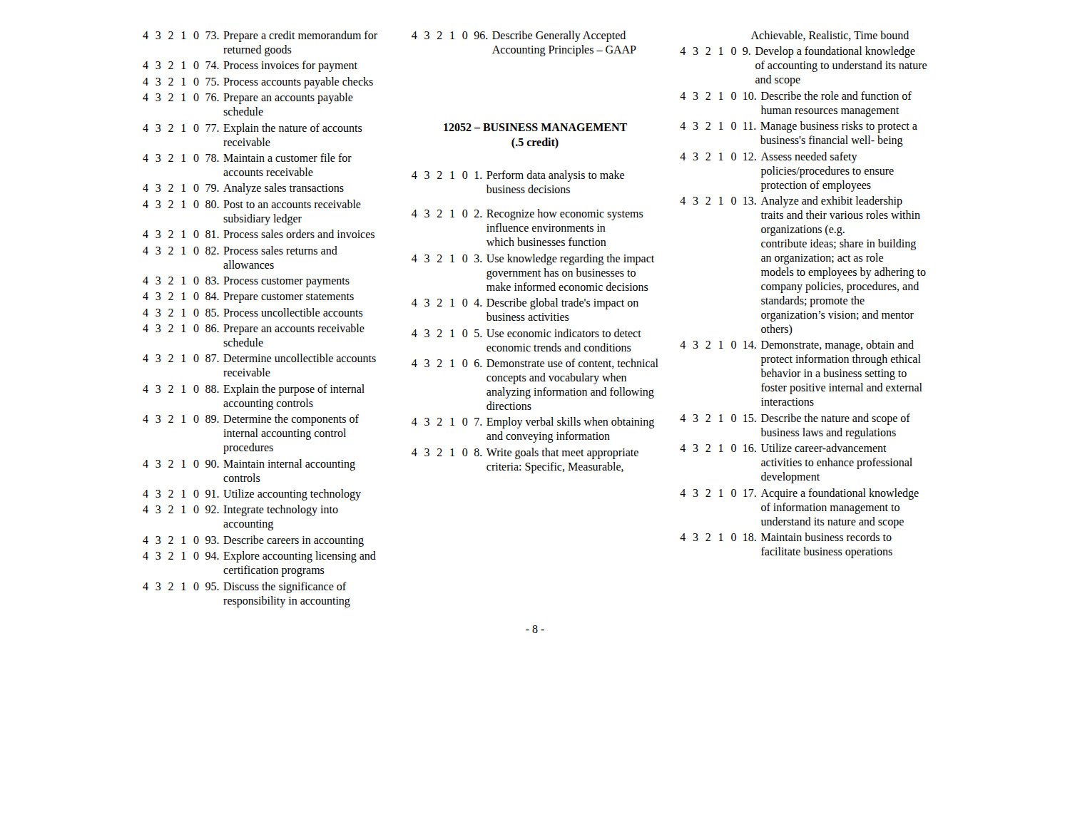4 3 2 1 073. Prepare a credit memorandum for returned goods
4 3 2 1 074. Process invoices for payment
4 3 2 1 075. Process accounts payable checks
4 3 2 1 076. Prepare an accounts payable schedule
4 3 2 1 077. Explain the nature of accounts receivable
4 3 2 1 078. Maintain a customer file for accounts receivable
4 3 2 1 079. Analyze sales transactions
4 3 2 1 080. Post to an accounts receivable subsidiary ledger
4 3 2 1 081. Process sales orders and invoices
4 3 2 1 082. Process sales returns and allowances
4 3 2 1 083. Process customer payments
4 3 2 1 084. Prepare customer statements
4 3 2 1 085. Process uncollectible accounts
4 3 2 1 086. Prepare an accounts receivable schedule
4 3 2 1 087. Determine uncollectible accounts receivable
4 3 2 1 088. Explain the purpose of internal accounting controls
4 3 2 1 089. Determine the components of internal accounting control procedures
4 3 2 1 090. Maintain internal accounting controls
4 3 2 1 091. Utilize accounting technology
4 3 2 1 092. Integrate technology into accounting
4 3 2 1 093. Describe careers in accounting
4 3 2 1 094. Explore accounting licensing and certification programs
4 3 2 1 095. Discuss the significance of responsibility in accounting
4 3 2 1 096. Describe Generally Accepted Accounting Principles – GAAP
12052 – BUSINESS MANAGEMENT
(.5 credit)
4 3 2 1 01. Perform data analysis to make business decisions
4 3 2 1 02. Recognize how economic systems influence environments in
which businesses function
4 3 2 1 03. Use knowledge regarding the impact government has on businesses to make informed economic decisions
4 3 2 1 04. Describe global trade's impact on business activities
4 3 2 1 05. Use economic indicators to detect economic trends and conditions
4 3 2 1 06. Demonstrate use of content, technical concepts and vocabulary when analyzing information and following directions
4 3 2 1 07. Employ verbal skills when obtaining and conveying information
4 3 2 1 08. Write goals that meet appropriate criteria: Specific, Measurable,
Achievable, Realistic, Time bound
4 3 2 1 09. Develop a foundational knowledge of accounting to understand its nature and scope
4 3 2 1 010. Describe the role and function of human resources management
4 3 2 1 011. Manage business risks to protect a business's financial well- being
4 3 2 1 012. Assess needed safety policies/procedures to ensure protection of employees
4 3 2 1 013. Analyze and exhibit leadership traits and their various roles within organizations (e.g.
contribute ideas; share in building an organization; act as role
models to employees by adhering to company policies, procedures, and standards; promote the organization’s vision; and mentor others)
4 3 2 1 014. Demonstrate, manage, obtain and protect information through ethical behavior in a business setting to foster positive internal and external interactions
4 3 2 1 015. Describe the nature and scope of business laws and regulations
4 3 2 1 016. Utilize career-advancement activities to enhance professional development
4 3 2 1 017. Acquire a foundational knowledge of information management to understand its nature and scope
4 3 2 1 018. Maintain business records to facilitate business operations
- 8 -